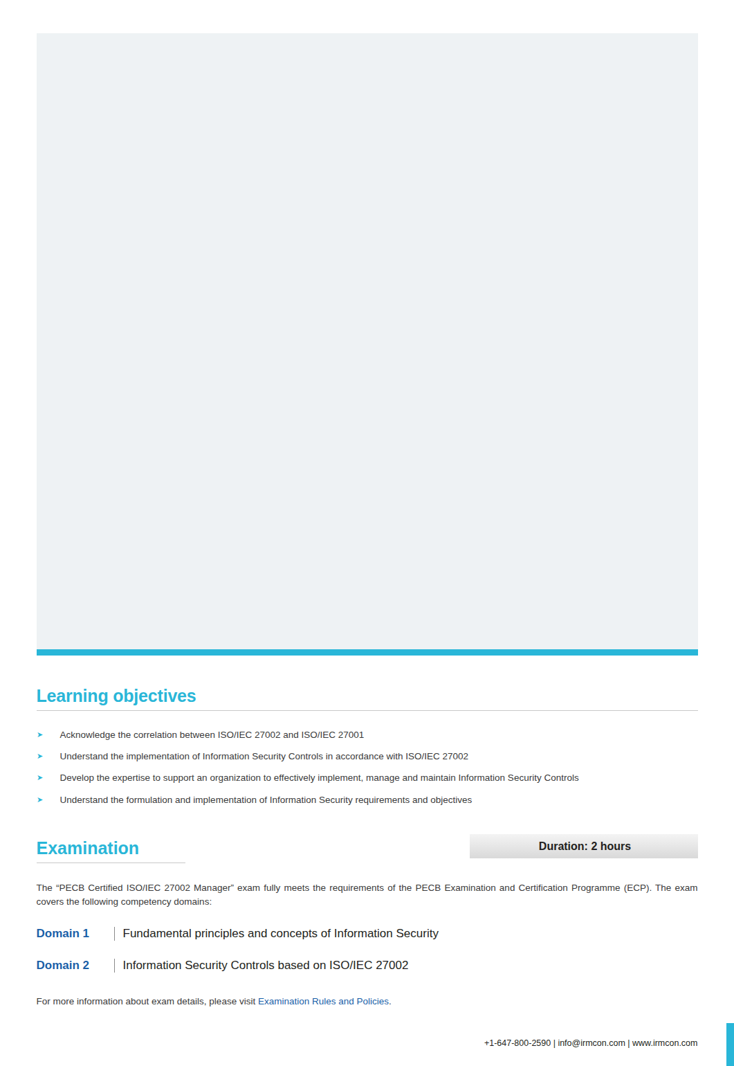Learning objectives
Acknowledge the correlation between ISO/IEC 27002 and ISO/IEC 27001
Understand the implementation of Information Security Controls in accordance with ISO/IEC 27002
Develop the expertise to support an organization to effectively implement, manage and maintain Information Security Controls
Understand the formulation and implementation of Information Security requirements and objectives
Examination
Duration: 2 hours
The “PECB Certified ISO/IEC 27002 Manager” exam fully meets the requirements of the PECB Examination and Certification Programme (ECP). The exam covers the following competency domains:
Domain 1 Fundamental principles and concepts of Information Security
Domain 2 Information Security Controls based on ISO/IEC 27002
For more information about exam details, please visit Examination Rules and Policies.
+1-647-800-2590 | info@irmcon.com | www.irmcon.com